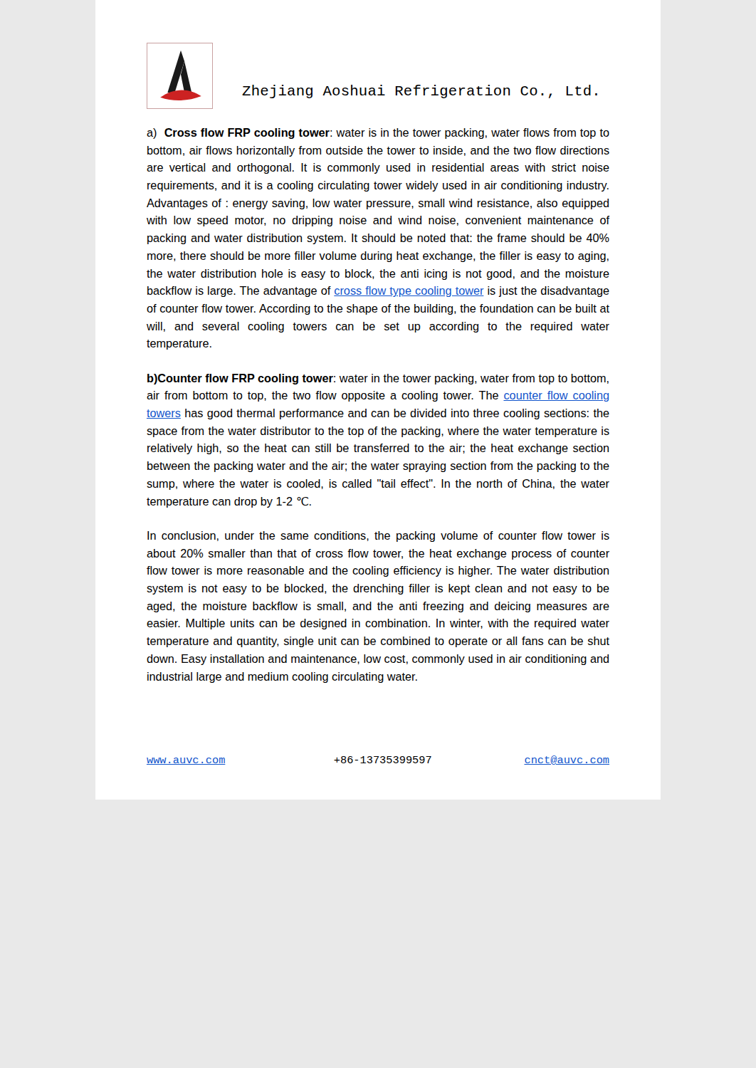Zhejiang Aoshuai Refrigeration Co., Ltd.
a) Cross flow FRP cooling tower: water is in the tower packing, water flows from top to bottom, air flows horizontally from outside the tower to inside, and the two flow directions are vertical and orthogonal. It is commonly used in residential areas with strict noise requirements, and it is a cooling circulating tower widely used in air conditioning industry. Advantages of : energy saving, low water pressure, small wind resistance, also equipped with low speed motor, no dripping noise and wind noise, convenient maintenance of packing and water distribution system. It should be noted that: the frame should be 40% more, there should be more filler volume during heat exchange, the filler is easy to aging, the water distribution hole is easy to block, the anti icing is not good, and the moisture backflow is large. The advantage of cross flow type cooling tower is just the disadvantage of counter flow tower. According to the shape of the building, the foundation can be built at will, and several cooling towers can be set up according to the required water temperature.
b)Counter flow FRP cooling tower: water in the tower packing, water from top to bottom, air from bottom to top, the two flow opposite a cooling tower. The counter flow cooling towers has good thermal performance and can be divided into three cooling sections: the space from the water distributor to the top of the packing, where the water temperature is relatively high, so the heat can still be transferred to the air; the heat exchange section between the packing water and the air; the water spraying section from the packing to the sump, where the water is cooled, is called "tail effect". In the north of China, the water temperature can drop by 1-2 ℃.
In conclusion, under the same conditions, the packing volume of counter flow tower is about 20% smaller than that of cross flow tower, the heat exchange process of counter flow tower is more reasonable and the cooling efficiency is higher. The water distribution system is not easy to be blocked, the drenching filler is kept clean and not easy to be aged, the moisture backflow is small, and the anti freezing and deicing measures are easier. Multiple units can be designed in combination. In winter, with the required water temperature and quantity, single unit can be combined to operate or all fans can be shut down. Easy installation and maintenance, low cost, commonly used in air conditioning and industrial large and medium cooling circulating water.
www.auvc.com
+86-13735399597
cnct@auvc.com